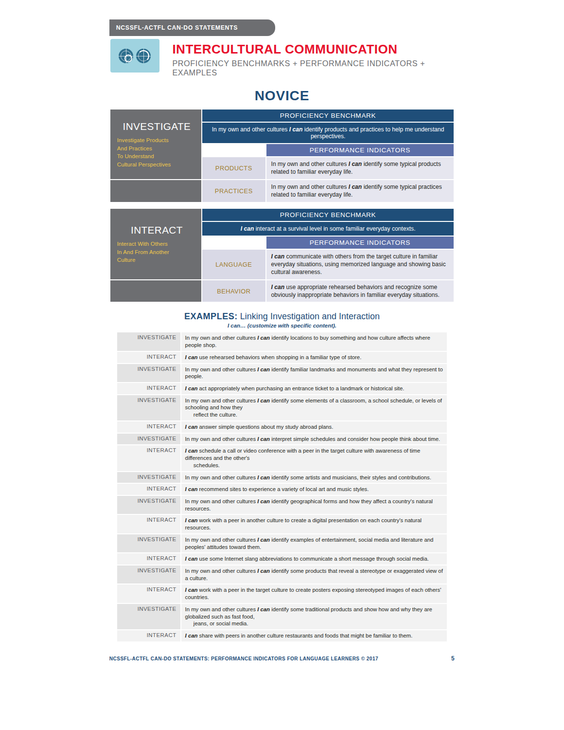NCSSFL-ACTFL CAN-DO STATEMENTS
INTERCULTURAL COMMUNICATION
PROFICIENCY BENCHMARKS + PERFORMANCE INDICATORS + EXAMPLES
NOVICE
| INVESTIGATE Investigate Products And Practices To Understand Cultural Perspectives | PROFICIENCY BENCHMARK |
| In my own and other cultures I can identify products and practices to help me understand perspectives. |
| | PERFORMANCE INDICATORS |
| PRODUCTS | In my own and other cultures I can identify some typical products related to familiar everyday life. |
| | PRACTICES | In my own and other cultures I can identify some typical practices related to familiar everyday life. |
| INTERACT Interact With Others In And From Another Culture | PROFICIENCY BENCHMARK |
| I can interact at a survival level in some familiar everyday contexts. |
| | PERFORMANCE INDICATORS |
| LANGUAGE | I can communicate with others from the target culture in familiar everyday situations, using memorized language and showing basic cultural awareness. |
| | BEHAVIOR | I can use appropriate rehearsed behaviors and recognize some obviously inappropriate behaviors in familiar everyday situations. |
EXAMPLES: Linking Investigation and Interaction
I can… (customize with specific content).
| INVESTIGATE | In my own and other cultures I can identify locations to buy something and how culture affects where people shop. |
| INTERACT | I can use rehearsed behaviors when shopping in a familiar type of store. |
| INVESTIGATE | In my own and other cultures I can identify familiar landmarks and monuments and what they represent to people. |
| INTERACT | I can act appropriately when purchasing an entrance ticket to a landmark or historical site. |
| INVESTIGATE | In my own and other cultures I can identify some elements of a classroom, a school schedule, or levels of schooling and how they reflect the culture. |
| INTERACT | I can answer simple questions about my study abroad plans. |
| INVESTIGATE | In my own and other cultures I can interpret simple schedules and consider how people think about time. |
| INTERACT | I can schedule a call or video conference with a peer in the target culture with awareness of time differences and the other's schedules. |
| INVESTIGATE | In my own and other cultures I can identify some artists and musicians, their styles and contributions. |
| INTERACT | I can recommend sites to experience a variety of local art and music styles. |
| INVESTIGATE | In my own and other cultures I can identify geographical forms and how they affect a country's natural resources. |
| INTERACT | I can work with a peer in another culture to create a digital presentation on each country's natural resources. |
| INVESTIGATE | In my own and other cultures I can identify examples of entertainment, social media and literature and peoples' attitudes toward them. |
| INTERACT | I can use some Internet slang abbreviations to communicate a short message through social media. |
| INVESTIGATE | In my own and other cultures I can identify some products that reveal a stereotype or exaggerated view of a culture. |
| INTERACT | I can work with a peer in the target culture to create posters exposing stereotyped images of each others' countries. |
| INVESTIGATE | In my own and other cultures I can identify some traditional products and show how and why they are globalized such as fast food, jeans, or social media. |
| INTERACT | I can share with peers in another culture restaurants and foods that might be familiar to them. |
NCSSFL-ACTFL CAN-DO STATEMENTS: PERFORMANCE INDICATORS FOR LANGUAGE LEARNERS © 2017
5